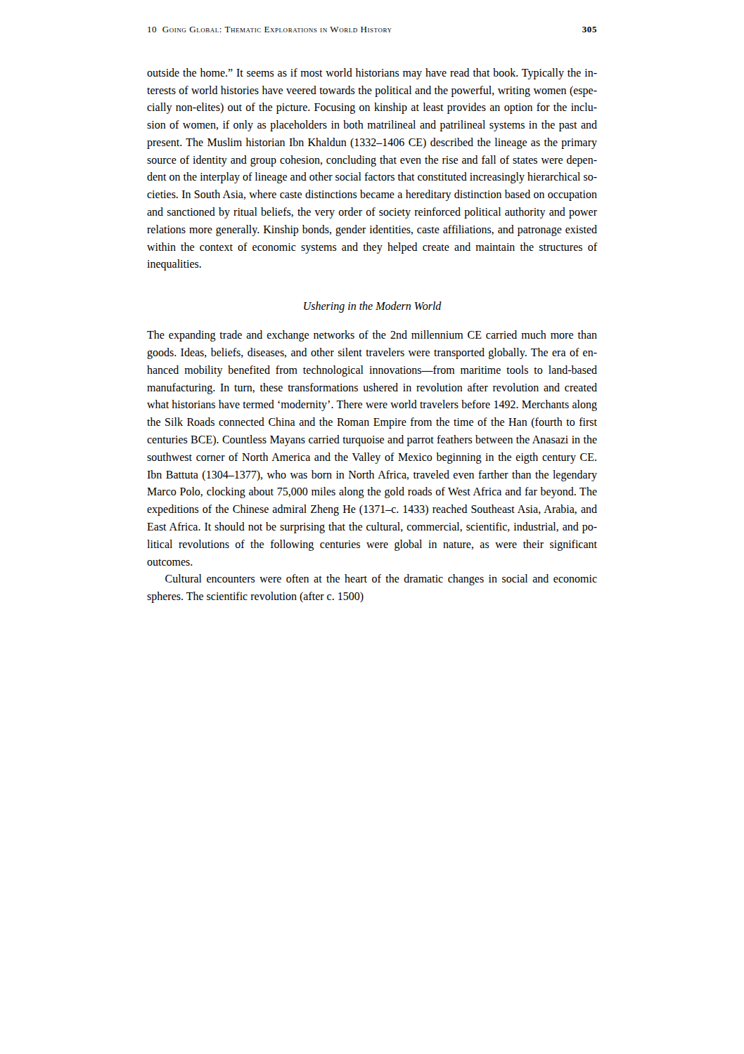10 Going Global: Thematic Explorations in World History 305
outside the home.” It seems as if most world historians may have read that book. Typically the interests of world histories have veered towards the political and the powerful, writing women (especially non-elites) out of the picture. Focusing on kinship at least provides an option for the inclusion of women, if only as placeholders in both matrilineal and patrilineal systems in the past and present. The Muslim historian Ibn Khaldun (1332–1406 CE) described the lineage as the primary source of identity and group cohesion, concluding that even the rise and fall of states were dependent on the interplay of lineage and other social factors that constituted increasingly hierarchical societies. In South Asia, where caste distinctions became a hereditary distinction based on occupation and sanctioned by ritual beliefs, the very order of society reinforced political authority and power relations more generally. Kinship bonds, gender identities, caste affiliations, and patronage existed within the context of economic systems and they helped create and maintain the structures of inequalities.
Ushering in the Modern World
The expanding trade and exchange networks of the 2nd millennium CE carried much more than goods. Ideas, beliefs, diseases, and other silent travelers were transported globally. The era of enhanced mobility benefited from technological innovations—from maritime tools to land-based manufacturing. In turn, these transformations ushered in revolution after revolution and created what historians have termed ‘modernity’. There were world travelers before 1492. Merchants along the Silk Roads connected China and the Roman Empire from the time of the Han (fourth to first centuries BCE). Countless Mayans carried turquoise and parrot feathers between the Anasazi in the southwest corner of North America and the Valley of Mexico beginning in the eigth century CE. Ibn Battuta (1304–1377), who was born in North Africa, traveled even farther than the legendary Marco Polo, clocking about 75,000 miles along the gold roads of West Africa and far beyond. The expeditions of the Chinese admiral Zheng He (1371–c. 1433) reached Southeast Asia, Arabia, and East Africa. It should not be surprising that the cultural, commercial, scientific, industrial, and political revolutions of the following centuries were global in nature, as were their significant outcomes.
Cultural encounters were often at the heart of the dramatic changes in social and economic spheres. The scientific revolution (after c. 1500)